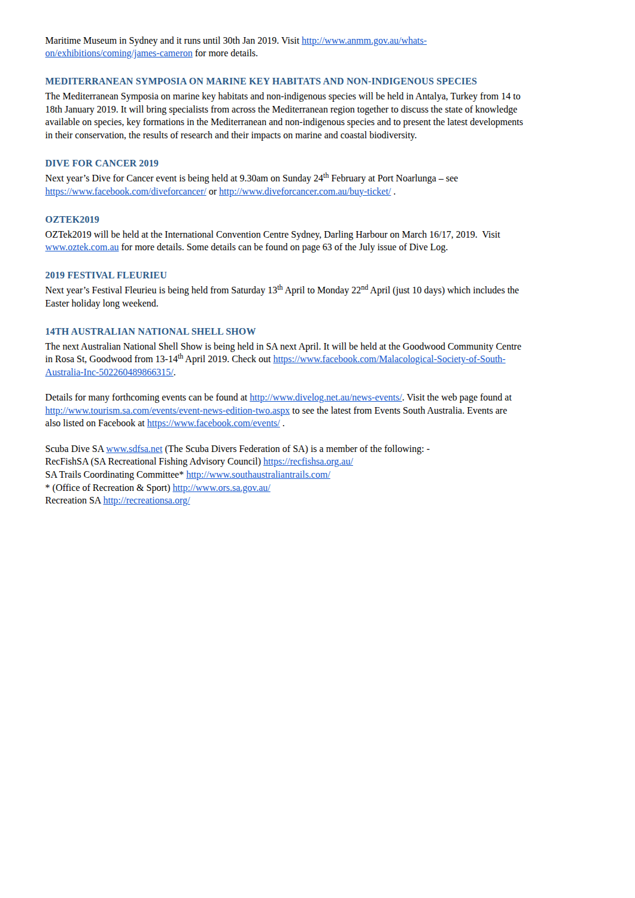Maritime Museum in Sydney and it runs until 30th Jan 2019. Visit http://www.anmm.gov.au/whats-on/exhibitions/coming/james-cameron for more details.
Mediterranean Symposia on Marine Key Habitats and Non-Indigenous Species
The Mediterranean Symposia on marine key habitats and non-indigenous species will be held in Antalya, Turkey from 14 to 18th January 2019. It will bring specialists from across the Mediterranean region together to discuss the state of knowledge available on species, key formations in the Mediterranean and non-indigenous species and to present the latest developments in their conservation, the results of research and their impacts on marine and coastal biodiversity.
Dive for Cancer 2019
Next year’s Dive for Cancer event is being held at 9.30am on Sunday 24th February at Port Noarlunga – see https://www.facebook.com/diveforcancer/ or http://www.diveforcancer.com.au/buy-ticket/ .
OZTek2019
OZTek2019 will be held at the International Convention Centre Sydney, Darling Harbour on March 16/17, 2019. Visit www.oztek.com.au for more details. Some details can be found on page 63 of the July issue of Dive Log.
2019 Festival Fleurieu
Next year’s Festival Fleurieu is being held from Saturday 13th April to Monday 22nd April (just 10 days) which includes the Easter holiday long weekend.
14th Australian National Shell Show
The next Australian National Shell Show is being held in SA next April. It will be held at the Goodwood Community Centre in Rosa St, Goodwood from 13-14th April 2019. Check out https://www.facebook.com/Malacological-Society-of-South-Australia-Inc-502260489866315/.
Details for many forthcoming events can be found at http://www.divelog.net.au/news-events/. Visit the web page found at http://www.tourism.sa.com/events/event-news-edition-two.aspx to see the latest from Events South Australia. Events are also listed on Facebook at https://www.facebook.com/events/ .
Scuba Dive SA www.sdfsa.net (The Scuba Divers Federation of SA) is a member of the following: -
RecFishSA (SA Recreational Fishing Advisory Council) https://recfishsa.org.au/
SA Trails Coordinating Committee* http://www.southaustraliantrails.com/
* (Office of Recreation & Sport) http://www.ors.sa.gov.au/
Recreation SA http://recreationsa.org/